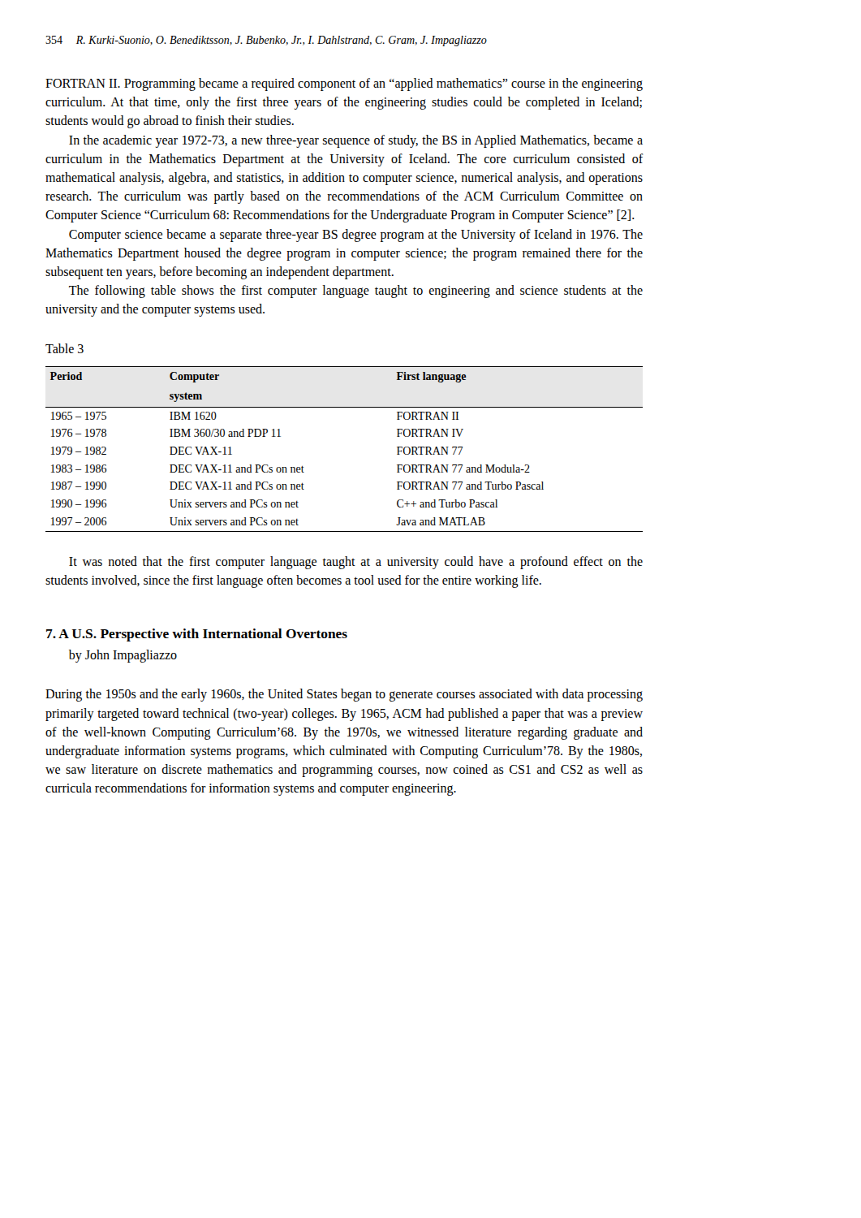354 R. Kurki-Suonio, O. Benediktsson, J. Bubenko, Jr., I. Dahlstrand, C. Gram, J. Impagliazzo
FORTRAN II. Programming became a required component of an “applied mathematics” course in the engineering curriculum. At that time, only the first three years of the engineering studies could be completed in Iceland; students would go abroad to finish their studies.
In the academic year 1972-73, a new three-year sequence of study, the BS in Applied Mathematics, became a curriculum in the Mathematics Department at the University of Iceland. The core curriculum consisted of mathematical analysis, algebra, and statistics, in addition to computer science, numerical analysis, and operations research. The curriculum was partly based on the recommendations of the ACM Curriculum Committee on Computer Science “Curriculum 68: Recommendations for the Undergraduate Program in Computer Science” [2].
Computer science became a separate three-year BS degree program at the University of Iceland in 1976. The Mathematics Department housed the degree program in computer science; the program remained there for the subsequent ten years, before becoming an independent department.
The following table shows the first computer language taught to engineering and science students at the university and the computer systems used.
Table 3
| Period | Computer | First language |
| --- | --- | --- |
| | system | |
| 1965 – 1975 | IBM 1620 | FORTRAN II |
| 1976 – 1978 | IBM 360/30 and PDP 11 | FORTRAN IV |
| 1979 – 1982 | DEC VAX-11 | FORTRAN 77 |
| 1983 – 1986 | DEC VAX-11 and PCs on net | FORTRAN 77 and Modula-2 |
| 1987 – 1990 | DEC VAX-11 and PCs on net | FORTRAN 77 and Turbo Pascal |
| 1990 – 1996 | Unix servers and PCs on net | C++ and Turbo Pascal |
| 1997 – 2006 | Unix servers and PCs on net | Java and MATLAB |
It was noted that the first computer language taught at a university could have a profound effect on the students involved, since the first language often becomes a tool used for the entire working life.
7. A U.S. Perspective with International Overtones
by John Impagliazzo
During the 1950s and the early 1960s, the United States began to generate courses associated with data processing primarily targeted toward technical (two-year) colleges. By 1965, ACM had published a paper that was a preview of the well-known Computing Curriculum’68. By the 1970s, we witnessed literature regarding graduate and undergraduate information systems programs, which culminated with Computing Curriculum’78. By the 1980s, we saw literature on discrete mathematics and programming courses, now coined as CS1 and CS2 as well as curricula recommendations for information systems and computer engineering.